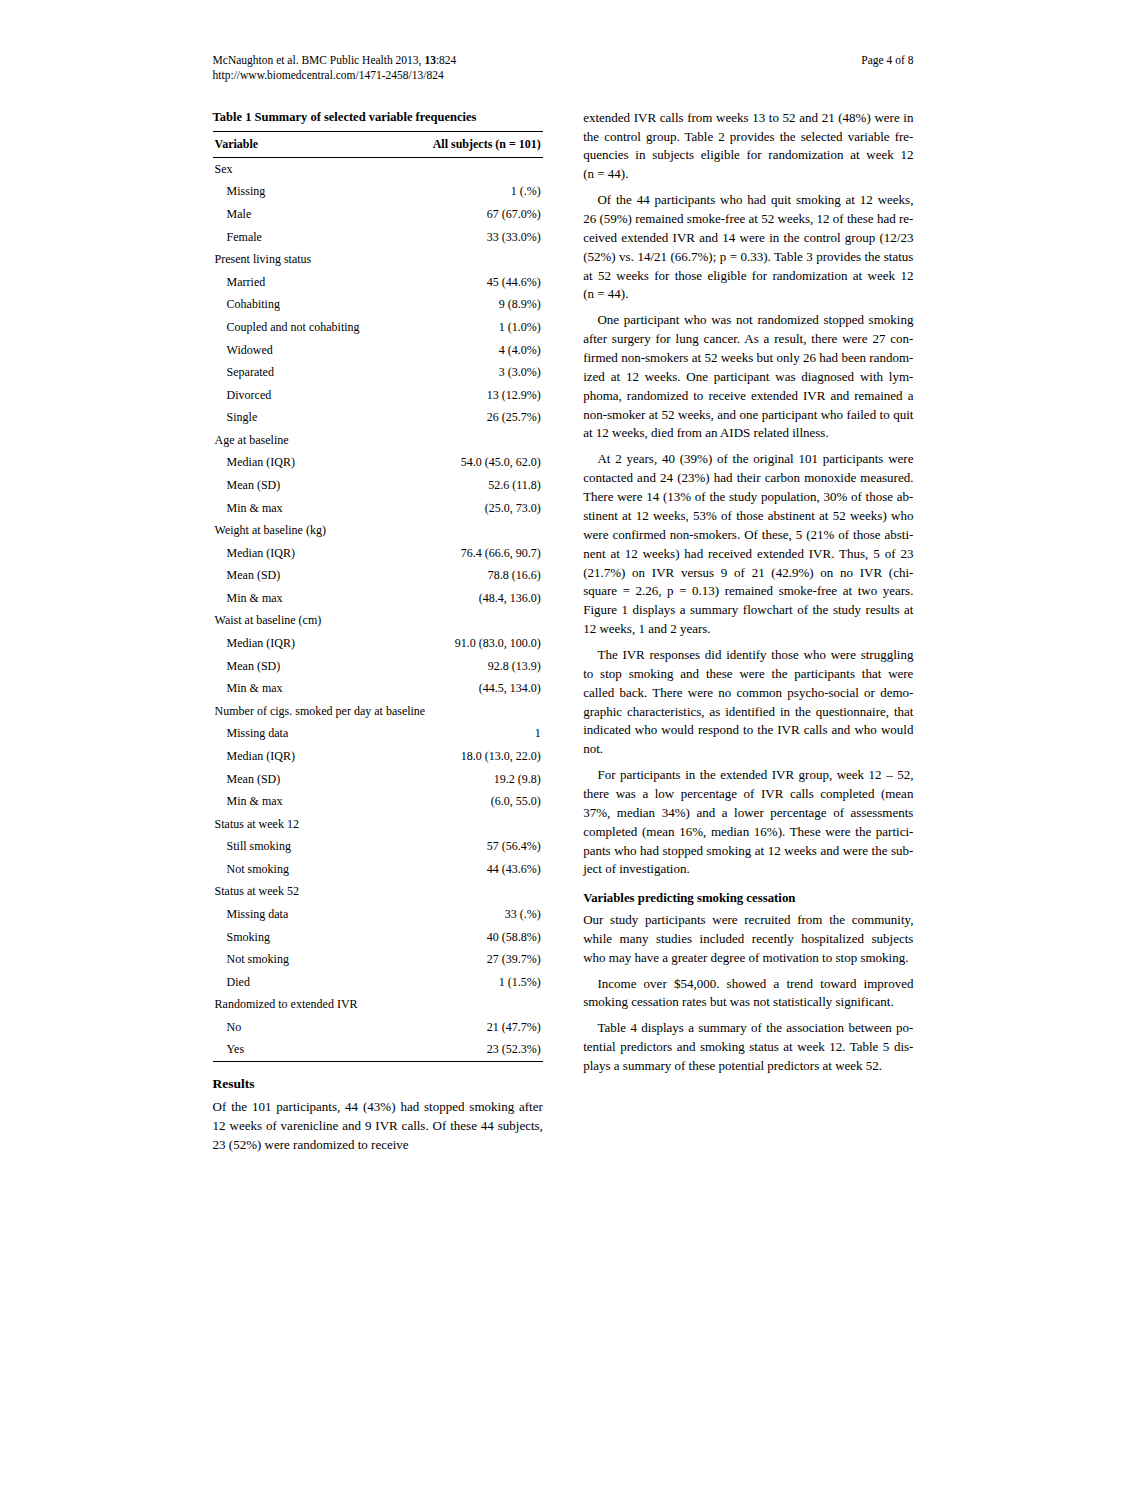McNaughton et al. BMC Public Health 2013, 13:824
http://www.biomedcentral.com/1471-2458/13/824
Page 4 of 8
Table 1 Summary of selected variable frequencies
| Variable | All subjects (n = 101) |
| --- | --- |
| Sex | |
| Missing | 1 (.%) |
| Male | 67 (67.0%) |
| Female | 33 (33.0%) |
| Present living status | |
| Married | 45 (44.6%) |
| Cohabiting | 9 (8.9%) |
| Coupled and not cohabiting | 1 (1.0%) |
| Widowed | 4 (4.0%) |
| Separated | 3 (3.0%) |
| Divorced | 13 (12.9%) |
| Single | 26 (25.7%) |
| Age at baseline | |
| Median (IQR) | 54.0 (45.0, 62.0) |
| Mean (SD) | 52.6 (11.8) |
| Min & max | (25.0, 73.0) |
| Weight at baseline (kg) | |
| Median (IQR) | 76.4 (66.6, 90.7) |
| Mean (SD) | 78.8 (16.6) |
| Min & max | (48.4, 136.0) |
| Waist at baseline (cm) | |
| Median (IQR) | 91.0 (83.0, 100.0) |
| Mean (SD) | 92.8 (13.9) |
| Min & max | (44.5, 134.0) |
| Number of cigs. smoked per day at baseline | |
| Missing data | 1 |
| Median (IQR) | 18.0 (13.0, 22.0) |
| Mean (SD) | 19.2 (9.8) |
| Min & max | (6.0, 55.0) |
| Status at week 12 | |
| Still smoking | 57 (56.4%) |
| Not smoking | 44 (43.6%) |
| Status at week 52 | |
| Missing data | 33 (.%) |
| Smoking | 40 (58.8%) |
| Not smoking | 27 (39.7%) |
| Died | 1 (1.5%) |
| Randomized to extended IVR | |
| No | 21 (47.7%) |
| Yes | 23 (52.3%) |
Results
Of the 101 participants, 44 (43%) had stopped smoking after 12 weeks of varenicline and 9 IVR calls. Of these 44 subjects, 23 (52%) were randomized to receive
extended IVR calls from weeks 13 to 52 and 21 (48%) were in the control group. Table 2 provides the selected variable frequencies in subjects eligible for randomization at week 12 (n = 44).
Of the 44 participants who had quit smoking at 12 weeks, 26 (59%) remained smoke-free at 52 weeks, 12 of these had received extended IVR and 14 were in the control group (12/23 (52%) vs. 14/21 (66.7%); p = 0.33). Table 3 provides the status at 52 weeks for those eligible for randomization at week 12 (n = 44).
One participant who was not randomized stopped smoking after surgery for lung cancer. As a result, there were 27 confirmed non-smokers at 52 weeks but only 26 had been randomized at 12 weeks. One participant was diagnosed with lymphoma, randomized to receive extended IVR and remained a non-smoker at 52 weeks, and one participant who failed to quit at 12 weeks, died from an AIDS related illness.
At 2 years, 40 (39%) of the original 101 participants were contacted and 24 (23%) had their carbon monoxide measured. There were 14 (13% of the study population, 30% of those abstinent at 12 weeks, 53% of those abstinent at 52 weeks) who were confirmed non-smokers. Of these, 5 (21% of those abstinent at 12 weeks) had received extended IVR. Thus, 5 of 23 (21.7%) on IVR versus 9 of 21 (42.9%) on no IVR (chi-square = 2.26, p = 0.13) remained smoke-free at two years. Figure 1 displays a summary flowchart of the study results at 12 weeks, 1 and 2 years.
The IVR responses did identify those who were struggling to stop smoking and these were the participants that were called back. There were no common psycho-social or demographic characteristics, as identified in the questionnaire, that indicated who would respond to the IVR calls and who would not.
For participants in the extended IVR group, week 12 – 52, there was a low percentage of IVR calls completed (mean 37%, median 34%) and a lower percentage of assessments completed (mean 16%, median 16%). These were the participants who had stopped smoking at 12 weeks and were the subject of investigation.
Variables predicting smoking cessation
Our study participants were recruited from the community, while many studies included recently hospitalized subjects who may have a greater degree of motivation to stop smoking.
Income over $54,000. showed a trend toward improved smoking cessation rates but was not statistically significant.
Table 4 displays a summary of the association between potential predictors and smoking status at week 12. Table 5 displays a summary of these potential predictors at week 52.